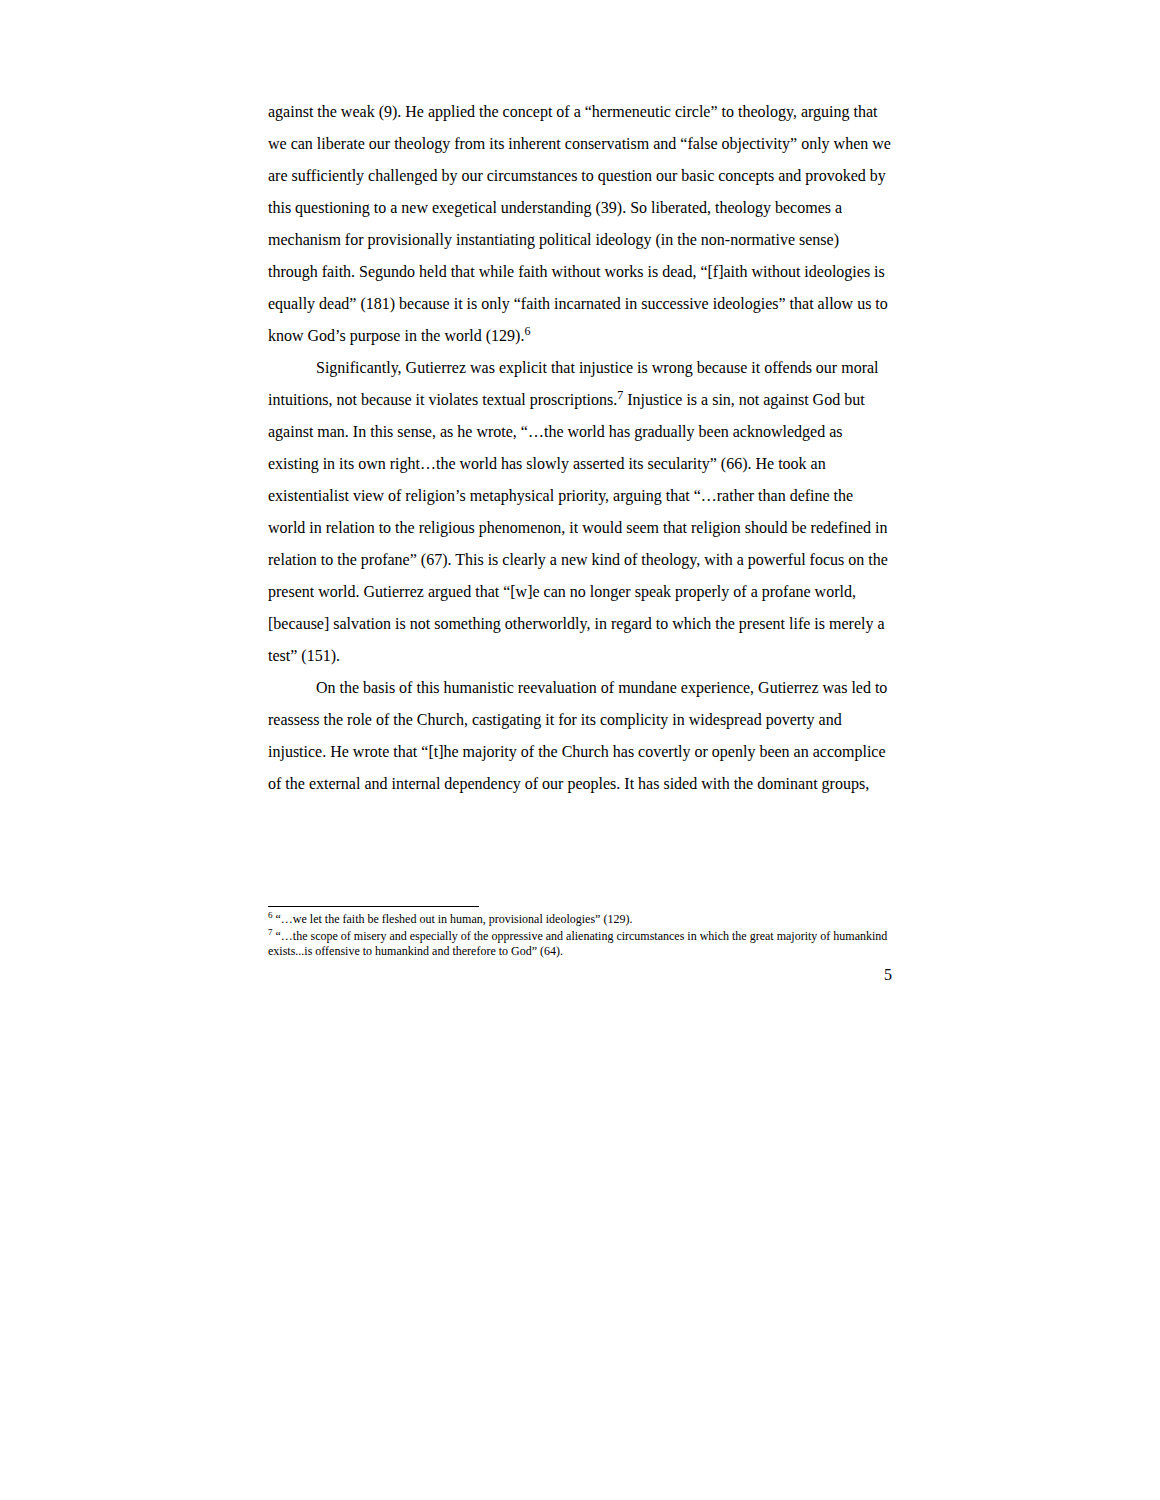against the weak (9). He applied the concept of a “hermeneutic circle” to theology, arguing that we can liberate our theology from its inherent conservatism and “false objectivity” only when we are sufficiently challenged by our circumstances to question our basic concepts and provoked by this questioning to a new exegetical understanding (39). So liberated, theology becomes a mechanism for provisionally instantiating political ideology (in the non-normative sense) through faith. Segundo held that while faith without works is dead, “[f]aith without ideologies is equally dead” (181) because it is only “faith incarnated in successive ideologies” that allow us to know God’s purpose in the world (129).6
Significantly, Gutierrez was explicit that injustice is wrong because it offends our moral intuitions, not because it violates textual proscriptions.7 Injustice is a sin, not against God but against man. In this sense, as he wrote, “…the world has gradually been acknowledged as existing in its own right…the world has slowly asserted its secularity” (66). He took an existentialist view of religion’s metaphysical priority, arguing that “…rather than define the world in relation to the religious phenomenon, it would seem that religion should be redefined in relation to the profane” (67). This is clearly a new kind of theology, with a powerful focus on the present world. Gutierrez argued that “[w]e can no longer speak properly of a profane world, [because] salvation is not something otherworldly, in regard to which the present life is merely a test” (151).
On the basis of this humanistic reevaluation of mundane experience, Gutierrez was led to reassess the role of the Church, castigating it for its complicity in widespread poverty and injustice. He wrote that “[t]he majority of the Church has covertly or openly been an accomplice of the external and internal dependency of our peoples. It has sided with the dominant groups,
6 “…we let the faith be fleshed out in human, provisional ideologies” (129).
7 “…the scope of misery and especially of the oppressive and alienating circumstances in which the great majority of humankind exists...is offensive to humankind and therefore to God” (64).
5